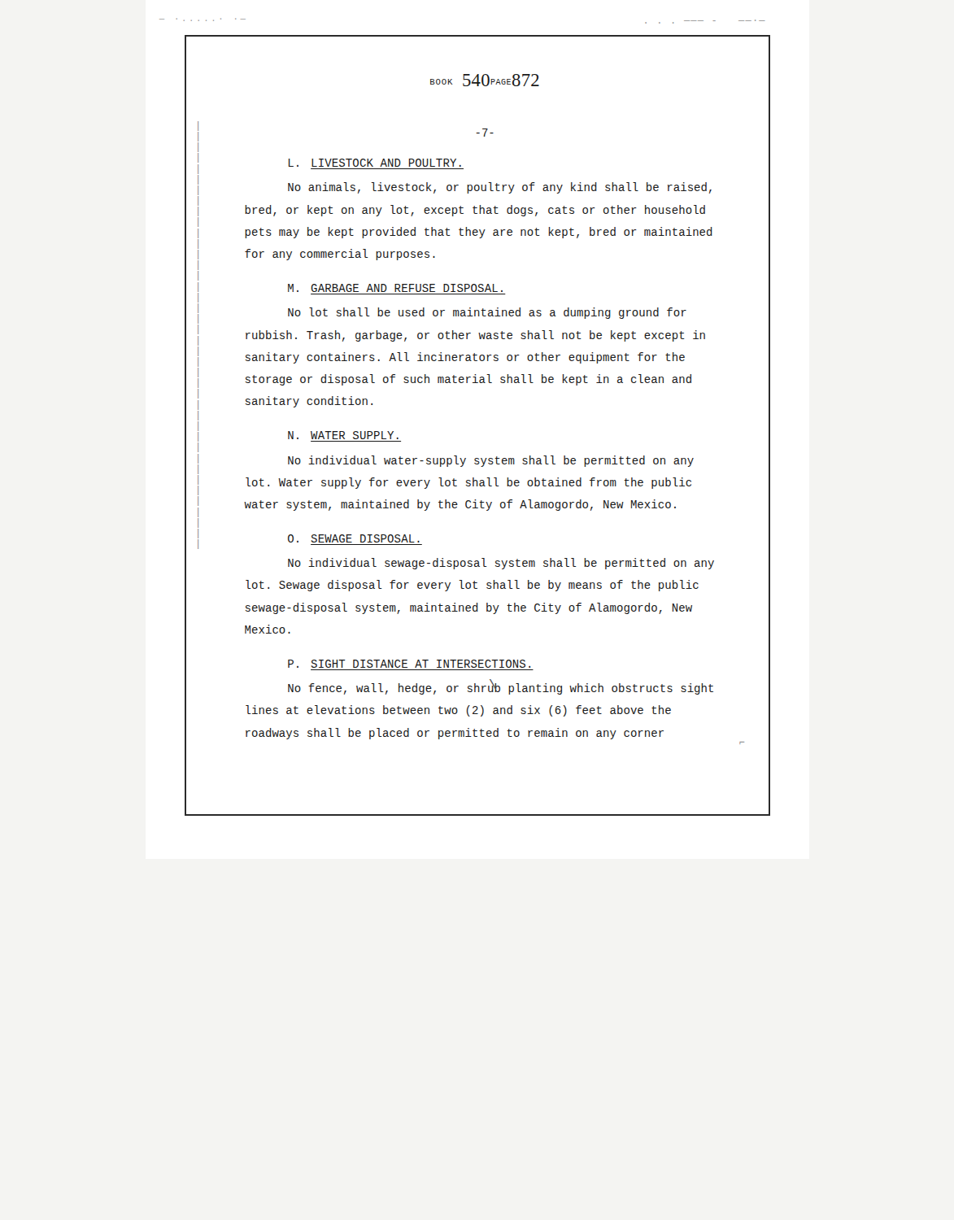— ·.....· ·—
. . . ——— - ——·—
||||| ||||| ||||| ||||| ||||| ||||| ||||| |||||
BOOK 540 PAGE 872
-7-
L. LIVESTOCK AND POULTRY.
No animals, livestock, or poultry of any kind shall be raised, bred, or kept on any lot, except that dogs, cats or other household pets may be kept provided that they are not kept, bred or maintained for any commercial purposes.
M. GARBAGE AND REFUSE DISPOSAL.
No lot shall be used or maintained as a dumping ground for rubbish. Trash, garbage, or other waste shall not be kept except in sanitary containers. All incinerators or other equipment for the storage or disposal of such material shall be kept in a clean and sanitary condition.
N. WATER SUPPLY.
No individual water-supply system shall be permitted on any lot. Water supply for every lot shall be obtained from the public water system, maintained by the City of Alamogordo, New Mexico.
O. SEWAGE DISPOSAL.
No individual sewage-disposal system shall be permitted on any lot. Sewage disposal for every lot shall be by means of the public sewage-disposal system, maintained by the City of Alamogordo, New Mexico.
P. SIGHT DISTANCE AT INTERSECTIONS.
No fence, wall, hedge, or shrub planting which obstructs sight lines at elevations between two (2) and six (6) feet above the roadways shall be placed or permitted to remain on any corner
\
⌐